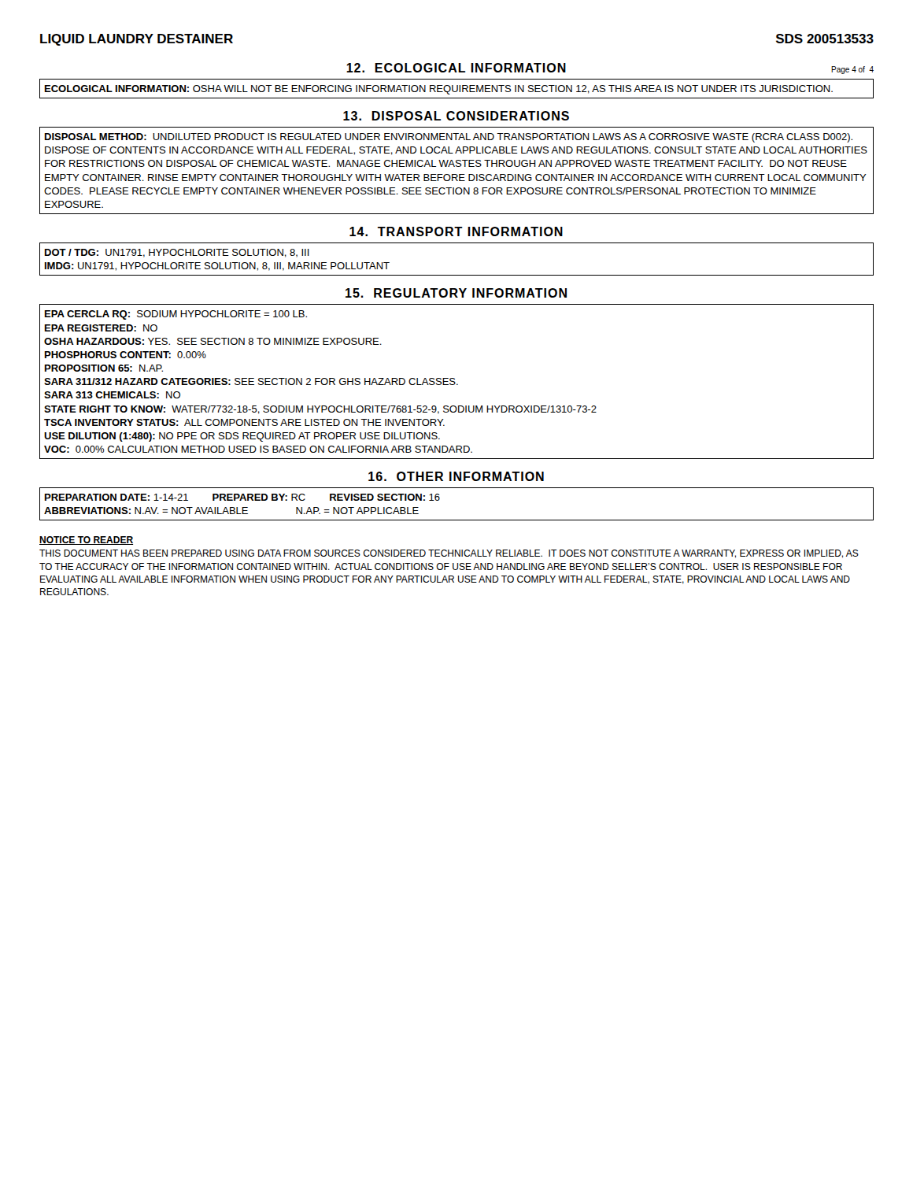LIQUID LAUNDRY DESTAINER SDS 200513533
12. ECOLOGICAL INFORMATION Page 4 of 4
ECOLOGICAL INFORMATION: OSHA WILL NOT BE ENFORCING INFORMATION REQUIREMENTS IN SECTION 12, AS THIS AREA IS NOT UNDER ITS JURISDICTION.
13. DISPOSAL CONSIDERATIONS
DISPOSAL METHOD: UNDILUTED PRODUCT IS REGULATED UNDER ENVIRONMENTAL AND TRANSPORTATION LAWS AS A CORROSIVE WASTE (RCRA CLASS D002). DISPOSE OF CONTENTS IN ACCORDANCE WITH ALL FEDERAL, STATE, AND LOCAL APPLICABLE LAWS AND REGULATIONS. CONSULT STATE AND LOCAL AUTHORITIES FOR RESTRICTIONS ON DISPOSAL OF CHEMICAL WASTE. MANAGE CHEMICAL WASTES THROUGH AN APPROVED WASTE TREATMENT FACILITY. DO NOT REUSE EMPTY CONTAINER. RINSE EMPTY CONTAINER THOROUGHLY WITH WATER BEFORE DISCARDING CONTAINER IN ACCORDANCE WITH CURRENT LOCAL COMMUNITY CODES. PLEASE RECYCLE EMPTY CONTAINER WHENEVER POSSIBLE. SEE SECTION 8 FOR EXPOSURE CONTROLS/PERSONAL PROTECTION TO MINIMIZE EXPOSURE.
14. TRANSPORT INFORMATION
DOT / TDG: UN1791, HYPOCHLORITE SOLUTION, 8, III
IMDG: UN1791, HYPOCHLORITE SOLUTION, 8, III, MARINE POLLUTANT
15. REGULATORY INFORMATION
EPA CERCLA RQ: SODIUM HYPOCHLORITE = 100 LB.
EPA REGISTERED: NO
OSHA HAZARDOUS: YES. SEE SECTION 8 TO MINIMIZE EXPOSURE.
PHOSPHORUS CONTENT: 0.00%
PROPOSITION 65: N.AP.
SARA 311/312 HAZARD CATEGORIES: SEE SECTION 2 FOR GHS HAZARD CLASSES.
SARA 313 CHEMICALS: NO
STATE RIGHT TO KNOW: WATER/7732-18-5, SODIUM HYPOCHLORITE/7681-52-9, SODIUM HYDROXIDE/1310-73-2
TSCA INVENTORY STATUS: ALL COMPONENTS ARE LISTED ON THE INVENTORY.
USE DILUTION (1:480): NO PPE OR SDS REQUIRED AT PROPER USE DILUTIONS.
VOC: 0.00% CALCULATION METHOD USED IS BASED ON CALIFORNIA ARB STANDARD.
16. OTHER INFORMATION
PREPARATION DATE: 1-14-21 PREPARED BY: RC REVISED SECTION: 16
ABBREVIATIONS: N.AV. = NOT AVAILABLE N.AP. = NOT APPLICABLE
NOTICE TO READER
THIS DOCUMENT HAS BEEN PREPARED USING DATA FROM SOURCES CONSIDERED TECHNICALLY RELIABLE. IT DOES NOT CONSTITUTE A WARRANTY, EXPRESS OR IMPLIED, AS TO THE ACCURACY OF THE INFORMATION CONTAINED WITHIN. ACTUAL CONDITIONS OF USE AND HANDLING ARE BEYOND SELLER’S CONTROL. USER IS RESPONSIBLE FOR EVALUATING ALL AVAILABLE INFORMATION WHEN USING PRODUCT FOR ANY PARTICULAR USE AND TO COMPLY WITH ALL FEDERAL, STATE, PROVINCIAL AND LOCAL LAWS AND REGULATIONS.